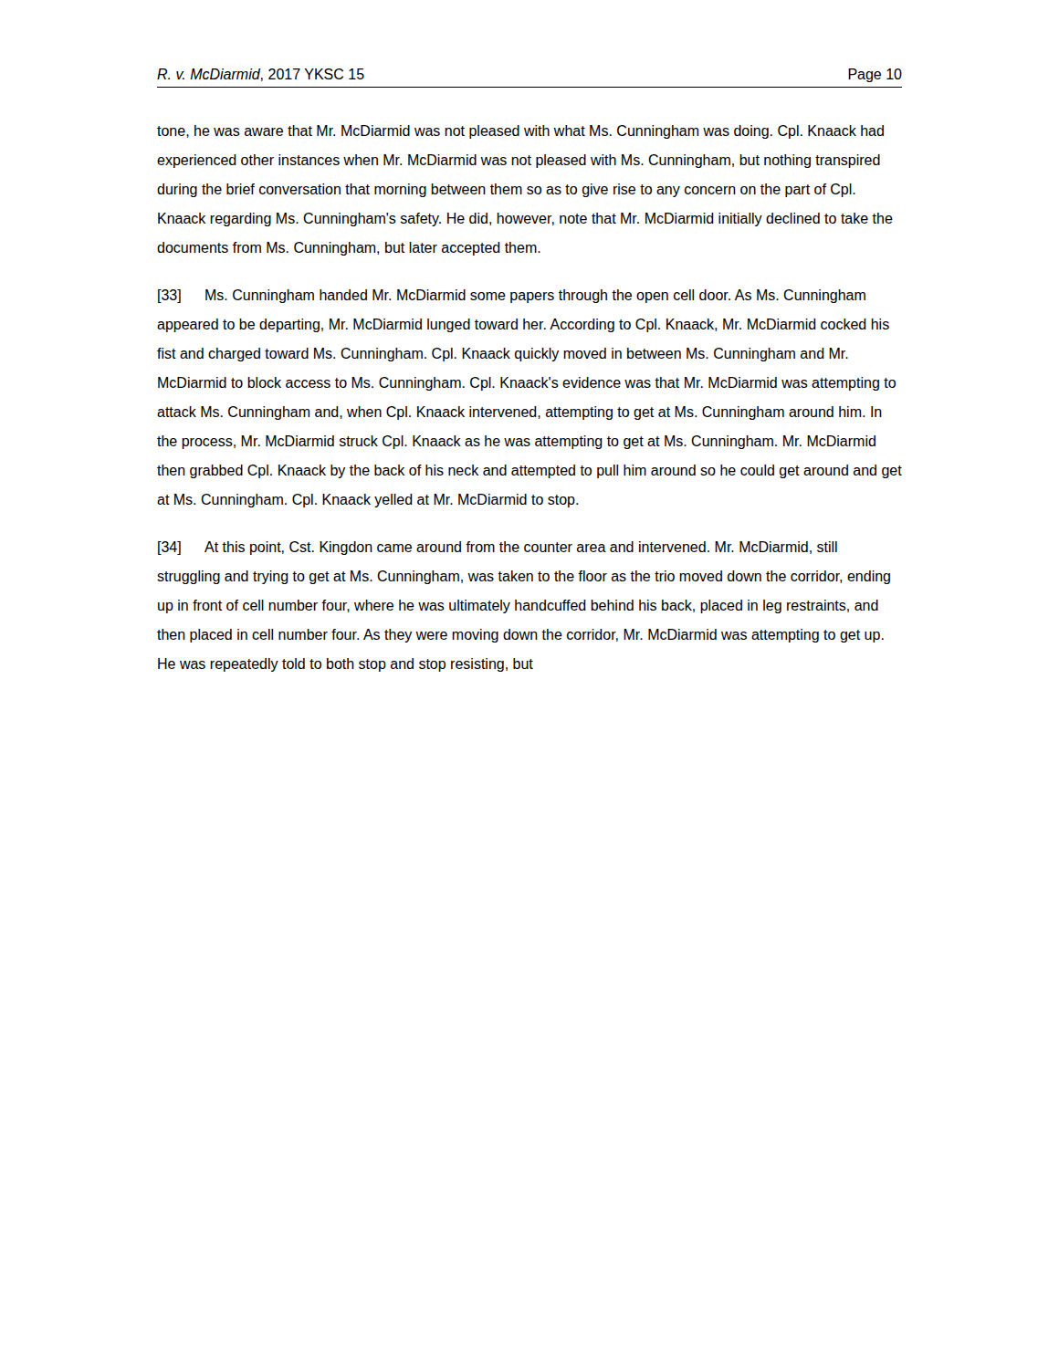R. v. McDiarmid, 2017 YKSC 15 Page 10
tone, he was aware that Mr. McDiarmid was not pleased with what Ms. Cunningham was doing. Cpl. Knaack had experienced other instances when Mr. McDiarmid was not pleased with Ms. Cunningham, but nothing transpired during the brief conversation that morning between them so as to give rise to any concern on the part of Cpl. Knaack regarding Ms. Cunningham's safety. He did, however, note that Mr. McDiarmid initially declined to take the documents from Ms. Cunningham, but later accepted them.
[33] Ms. Cunningham handed Mr. McDiarmid some papers through the open cell door. As Ms. Cunningham appeared to be departing, Mr. McDiarmid lunged toward her. According to Cpl. Knaack, Mr. McDiarmid cocked his fist and charged toward Ms. Cunningham. Cpl. Knaack quickly moved in between Ms. Cunningham and Mr. McDiarmid to block access to Ms. Cunningham. Cpl. Knaack's evidence was that Mr. McDiarmid was attempting to attack Ms. Cunningham and, when Cpl. Knaack intervened, attempting to get at Ms. Cunningham around him. In the process, Mr. McDiarmid struck Cpl. Knaack as he was attempting to get at Ms. Cunningham. Mr. McDiarmid then grabbed Cpl. Knaack by the back of his neck and attempted to pull him around so he could get around and get at Ms. Cunningham. Cpl. Knaack yelled at Mr. McDiarmid to stop.
[34] At this point, Cst. Kingdon came around from the counter area and intervened. Mr. McDiarmid, still struggling and trying to get at Ms. Cunningham, was taken to the floor as the trio moved down the corridor, ending up in front of cell number four, where he was ultimately handcuffed behind his back, placed in leg restraints, and then placed in cell number four. As they were moving down the corridor, Mr. McDiarmid was attempting to get up. He was repeatedly told to both stop and stop resisting, but